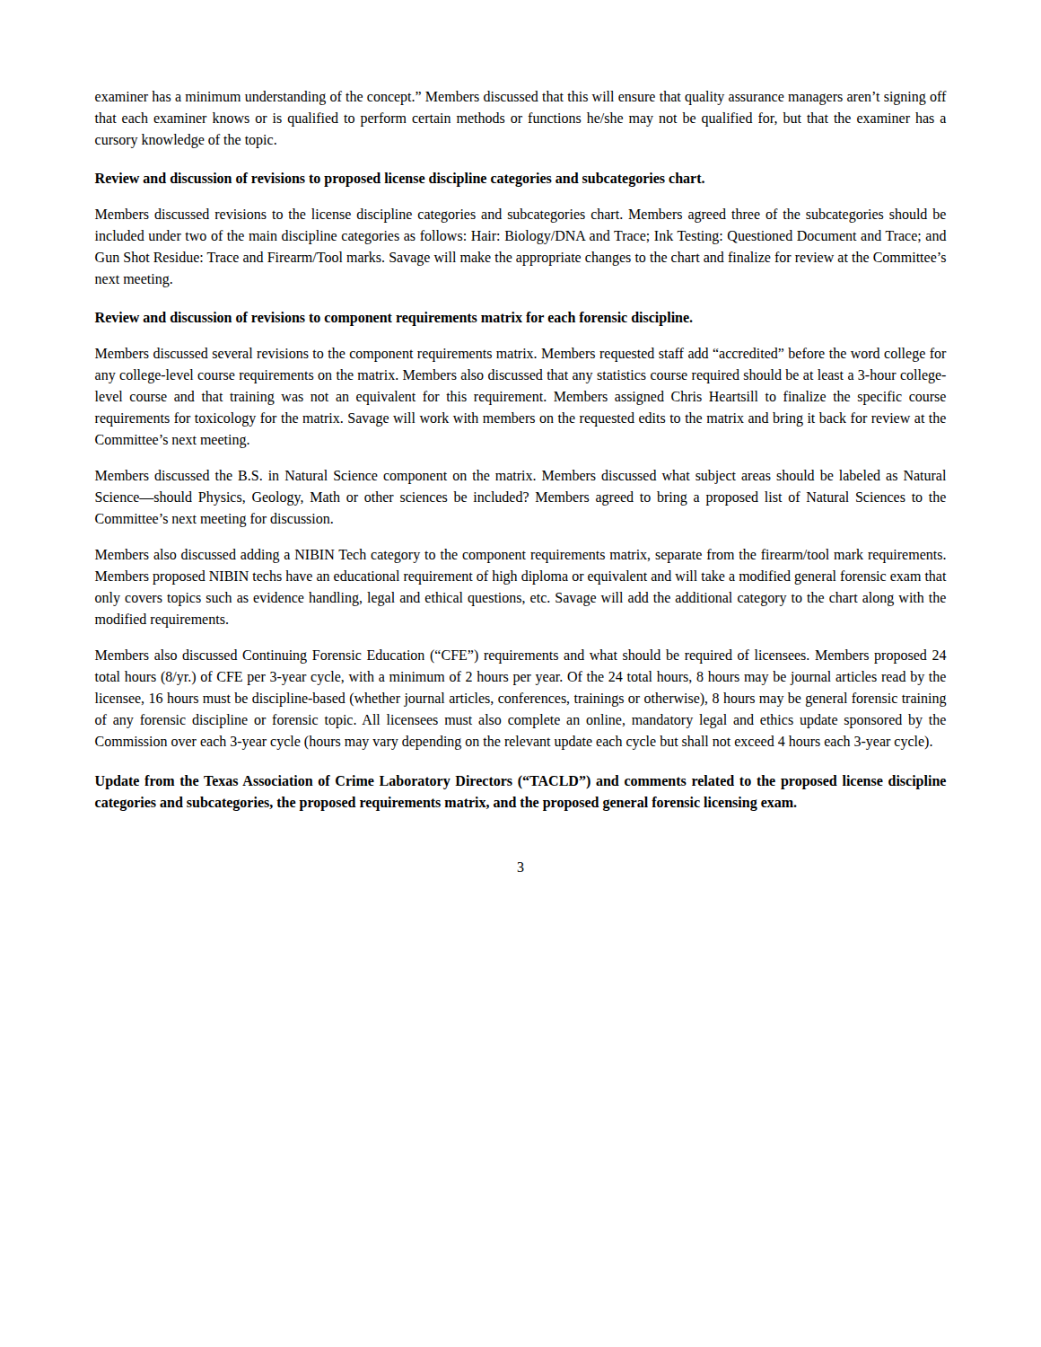examiner has a minimum understanding of the concept.” Members discussed that this will ensure that quality assurance managers aren’t signing off that each examiner knows or is qualified to perform certain methods or functions he/she may not be qualified for, but that the examiner has a cursory knowledge of the topic.
Review and discussion of revisions to proposed license discipline categories and subcategories chart.
Members discussed revisions to the license discipline categories and subcategories chart. Members agreed three of the subcategories should be included under two of the main discipline categories as follows: Hair: Biology/DNA and Trace; Ink Testing: Questioned Document and Trace; and Gun Shot Residue: Trace and Firearm/Tool marks. Savage will make the appropriate changes to the chart and finalize for review at the Committee’s next meeting.
Review and discussion of revisions to component requirements matrix for each forensic discipline.
Members discussed several revisions to the component requirements matrix. Members requested staff add “accredited” before the word college for any college-level course requirements on the matrix. Members also discussed that any statistics course required should be at least a 3-hour college-level course and that training was not an equivalent for this requirement. Members assigned Chris Heartsill to finalize the specific course requirements for toxicology for the matrix. Savage will work with members on the requested edits to the matrix and bring it back for review at the Committee’s next meeting.
Members discussed the B.S. in Natural Science component on the matrix. Members discussed what subject areas should be labeled as Natural Science—should Physics, Geology, Math or other sciences be included? Members agreed to bring a proposed list of Natural Sciences to the Committee’s next meeting for discussion.
Members also discussed adding a NIBIN Tech category to the component requirements matrix, separate from the firearm/tool mark requirements. Members proposed NIBIN techs have an educational requirement of high diploma or equivalent and will take a modified general forensic exam that only covers topics such as evidence handling, legal and ethical questions, etc. Savage will add the additional category to the chart along with the modified requirements.
Members also discussed Continuing Forensic Education (“CFE”) requirements and what should be required of licensees. Members proposed 24 total hours (8/yr.) of CFE per 3-year cycle, with a minimum of 2 hours per year. Of the 24 total hours, 8 hours may be journal articles read by the licensee, 16 hours must be discipline-based (whether journal articles, conferences, trainings or otherwise), 8 hours may be general forensic training of any forensic discipline or forensic topic. All licensees must also complete an online, mandatory legal and ethics update sponsored by the Commission over each 3-year cycle (hours may vary depending on the relevant update each cycle but shall not exceed 4 hours each 3-year cycle).
Update from the Texas Association of Crime Laboratory Directors (“TACLD”) and comments related to the proposed license discipline categories and subcategories, the proposed requirements matrix, and the proposed general forensic licensing exam.
3